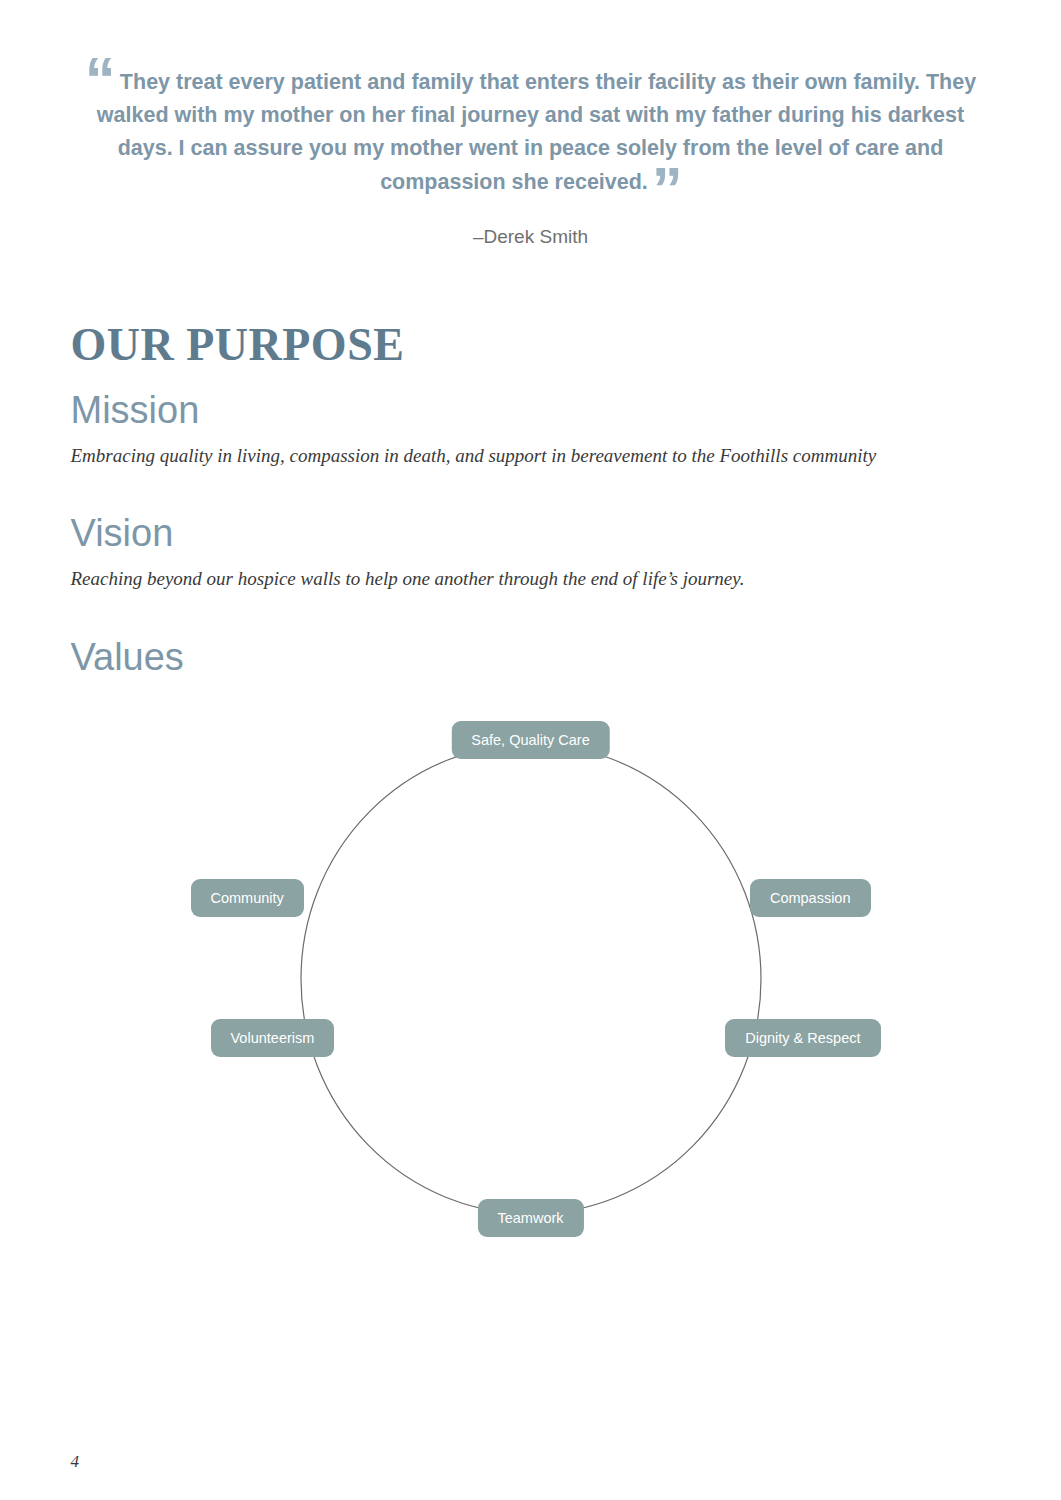“They treat every patient and family that enters their facility as their own family. They walked with my mother on her final journey and sat with my father during his darkest days. I can assure you my mother went in peace solely from the level of care and compassion she received.”
–Derek Smith
OUR PURPOSE
Mission
Embracing quality in living, compassion in death, and support in bereavement to the Foothills community
Vision
Reaching beyond our hospice walls to help one another through the end of life’s journey.
Values
Safe, Quality Care
Compassion
Dignity & Respect
Teamwork
Volunteerism
Community
4